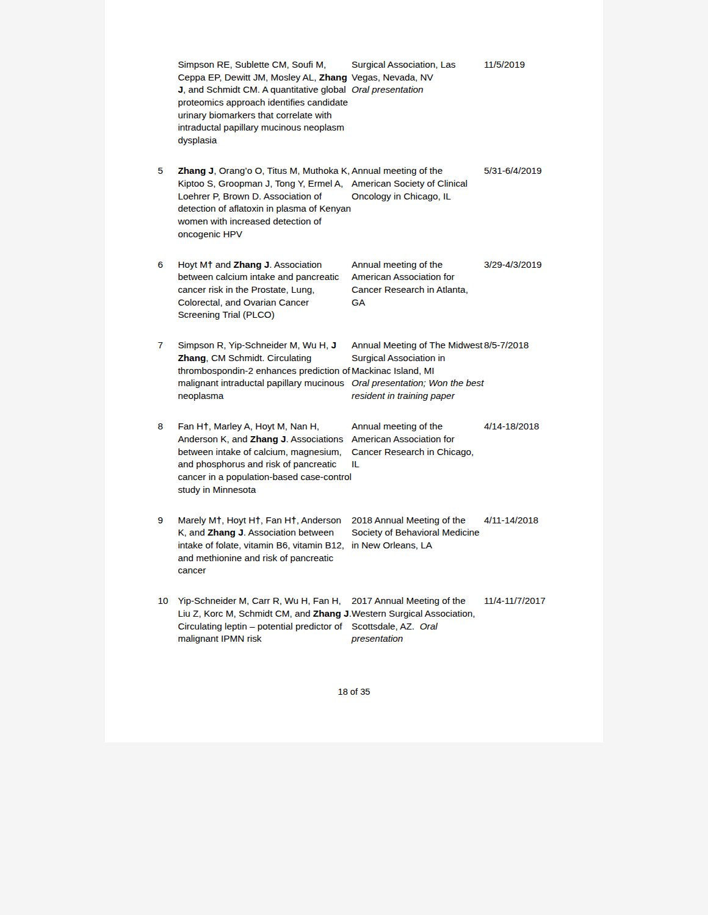| | Simpson RE, Sublette CM, Soufi M, Ceppa EP, Dewitt JM, Mosley AL, Zhang J , and Schmidt CM. A quantitative global proteomics approach identifies candidate urinary biomarkers that correlate with intraductal papillary mucinous neoplasm dysplasia | Surgical Association, Las Vegas, Nevada, NV Oral presentation | 11/5/2019 |
| 5 | Zhang J , Orang’o O, Titus M, Muthoka K, Kiptoo S, Groopman J, Tong Y, Ermel A, Loehrer P, Brown D. Association of detection of aflatoxin in plasma of Kenyan women with increased detection of oncogenic HPV | Annual meeting of the American Society of Clinical Oncology in Chicago, IL | 5/31-6/4/2019 |
| 6 | Hoyt M † and Zhang J . Association between calcium intake and pancreatic cancer risk in the Prostate, Lung, Colorectal, and Ovarian Cancer Screening Trial (PLCO) | Annual meeting of the American Association for Cancer Research in Atlanta, GA | 3/29-4/3/2019 |
| 7 | Simpson R, Yip-Schneider M, Wu H, J Zhang , CM Schmidt. Circulating thrombospondin-2 enhances prediction of malignant intraductal papillary mucinous neoplasma | Annual Meeting of The Midwest Surgical Association in Mackinac Island, MI Oral presentation; Won the best resident in training paper | 8/5-7/2018 |
| 8 | Fan H † , Marley A, Hoyt M, Nan H, Anderson K, and Zhang J . Associations between intake of calcium, magnesium, and phosphorus and risk of pancreatic cancer in a population-based case-control study in Minnesota | Annual meeting of the American Association for Cancer Research in Chicago, IL | 4/14-18/2018 |
| 9 | Marely M † , Hoyt H † , Fan H † , Anderson K, and Zhang J . Association between intake of folate, vitamin B6, vitamin B12, and methionine and risk of pancreatic cancer | 2018 Annual Meeting of the Society of Behavioral Medicine in New Orleans, LA | 4/11-14/2018 |
| 10 | Yip-Schneider M, Carr R, Wu H, Fan H, Liu Z, Korc M, Schmidt CM, and Zhang J . Circulating leptin – potential predictor of malignant IPMN risk | 2017 Annual Meeting of the Western Surgical Association, Scottsdale, AZ. Oral presentation | 11/4-11/7/2017 |
18 of 35